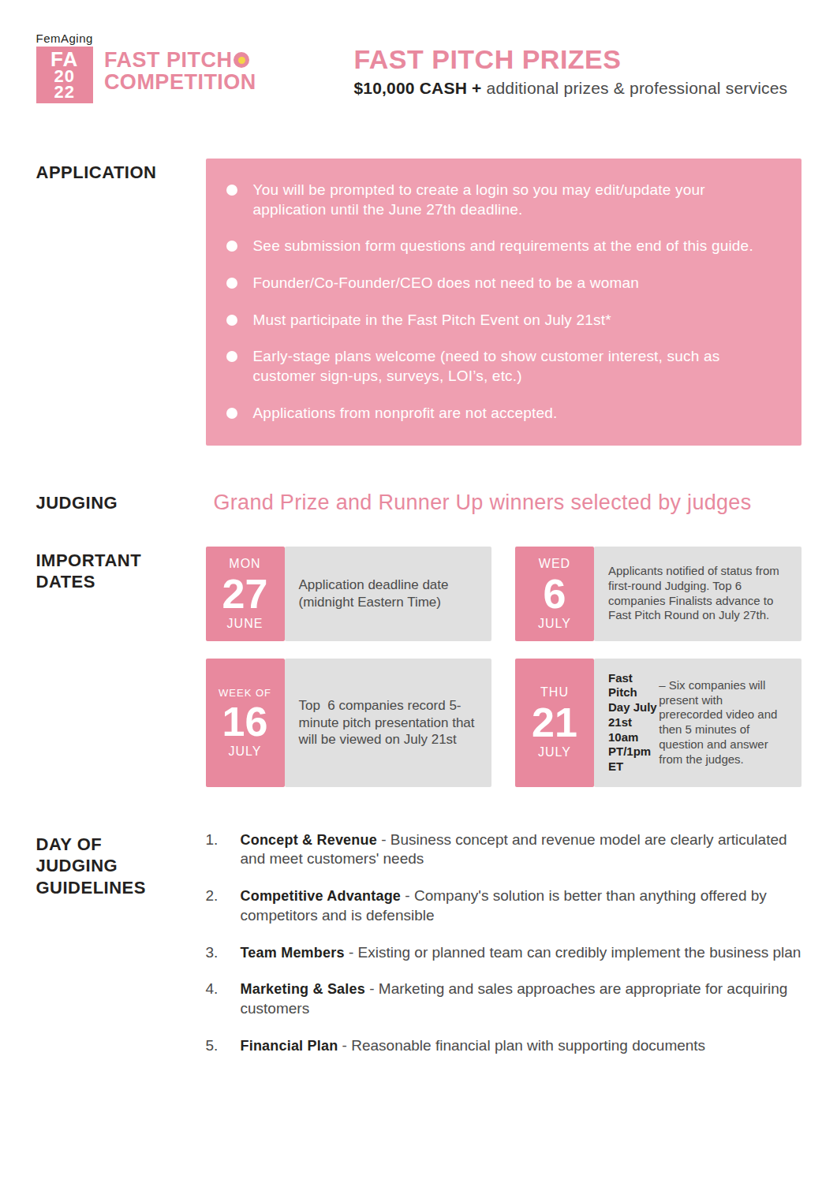FemAging
FA 20 22
FAST PITCH
COMPETITION
FAST PITCH PRIZES
$10,000 CASH + additional prizes & professional services
APPLICATION
You will be prompted to create a login so you may edit/update your application until the June 27th deadline.
See submission form questions and requirements at the end of this guide.
Founder/Co-Founder/CEO does not need to be a woman
Must participate in the Fast Pitch Event on July 21st*
Early-stage plans welcome (need to show customer interest, such as customer sign-ups, surveys, LOI’s, etc.)
Applications from nonprofit are not accepted.
JUDGING
Grand Prize and Runner Up winners selected by judges
IMPORTANT
DATES
MON 27 JUNE
Application deadline date (midnight Eastern Time)
WED 6 JULY
Applicants notified of status from first-round Judging. Top 6 companies Finalists advance to Fast Pitch Round on July 27th.
WEEK OF 16 JULY
Top 6 companies record 5-minute pitch presentation that will be viewed on July 21st
THU 21 JULY
Fast Pitch Day July 21st 10am PT/1pm ET – Six companies will present with prerecorded video and then 5 minutes of question and answer from the judges.
DAY OF
JUDGING
GUIDELINES
1. Concept & Revenue - Business concept and revenue model are clearly articulated and meet customers' needs
2. Competitive Advantage - Company's solution is better than anything offered by competitors and is defensible
3. Team Members - Existing or planned team can credibly implement the business plan
4. Marketing & Sales - Marketing and sales approaches are appropriate for acquiring customers
5. Financial Plan - Reasonable financial plan with supporting documents